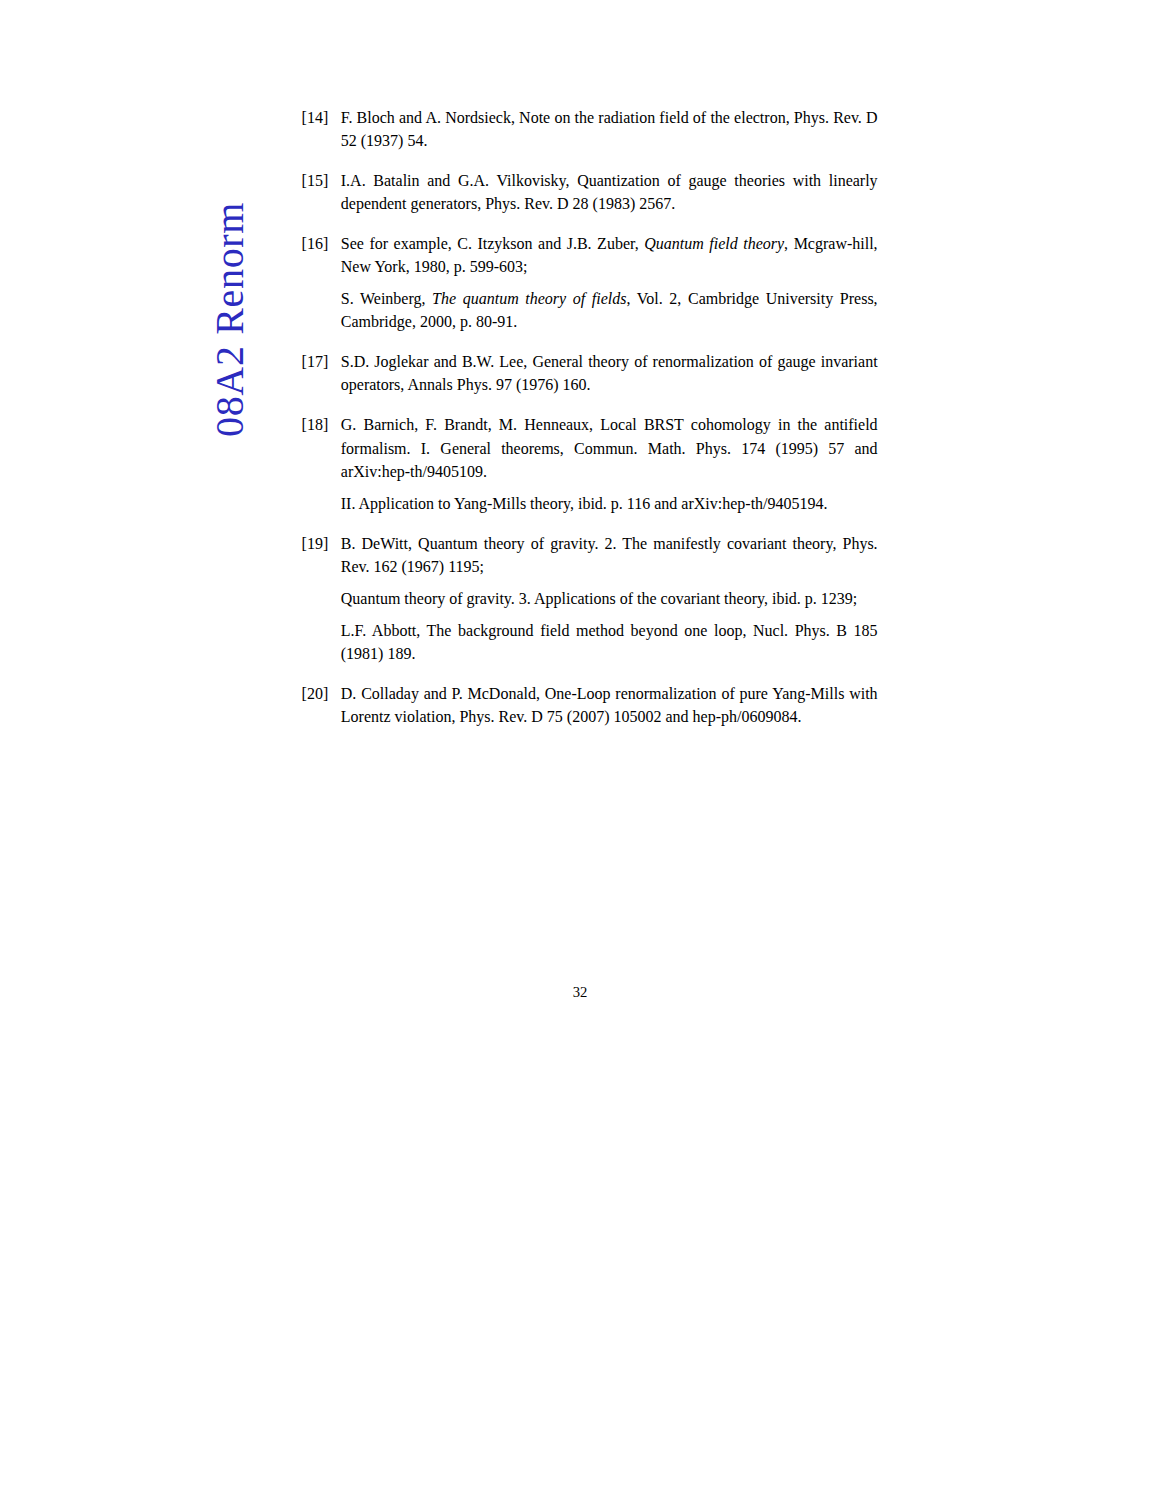08A2 Renorm
[14] F. Bloch and A. Nordsieck, Note on the radiation field of the electron, Phys. Rev. D 52 (1937) 54.
[15] I.A. Batalin and G.A. Vilkovisky, Quantization of gauge theories with linearly dependent generators, Phys. Rev. D 28 (1983) 2567.
[16]
See for example, C. Itzykson and J.B. Zuber, Quantum field theory, Mcgraw-hill, New York, 1980, p. 599-603;
S. Weinberg, The quantum theory of fields, Vol. 2, Cambridge University Press, Cambridge, 2000, p. 80-91.
[17] S.D. Joglekar and B.W. Lee, General theory of renormalization of gauge invariant operators, Annals Phys. 97 (1976) 160.
[18]
G. Barnich, F. Brandt, M. Henneaux, Local BRST cohomology in the antifield formalism. I. General theorems, Commun. Math. Phys. 174 (1995) 57 and arXiv:hep-th/9405109.
II. Application to Yang-Mills theory, ibid. p. 116 and arXiv:hep-th/9405194.
[19]
B. DeWitt, Quantum theory of gravity. 2. The manifestly covariant theory, Phys. Rev. 162 (1967) 1195;
Quantum theory of gravity. 3. Applications of the covariant theory, ibid. p. 1239;
L.F. Abbott, The background field method beyond one loop, Nucl. Phys. B 185 (1981) 189.
[20] D. Colladay and P. McDonald, One-Loop renormalization of pure Yang-Mills with Lorentz violation, Phys. Rev. D 75 (2007) 105002 and hep-ph/0609084.
32